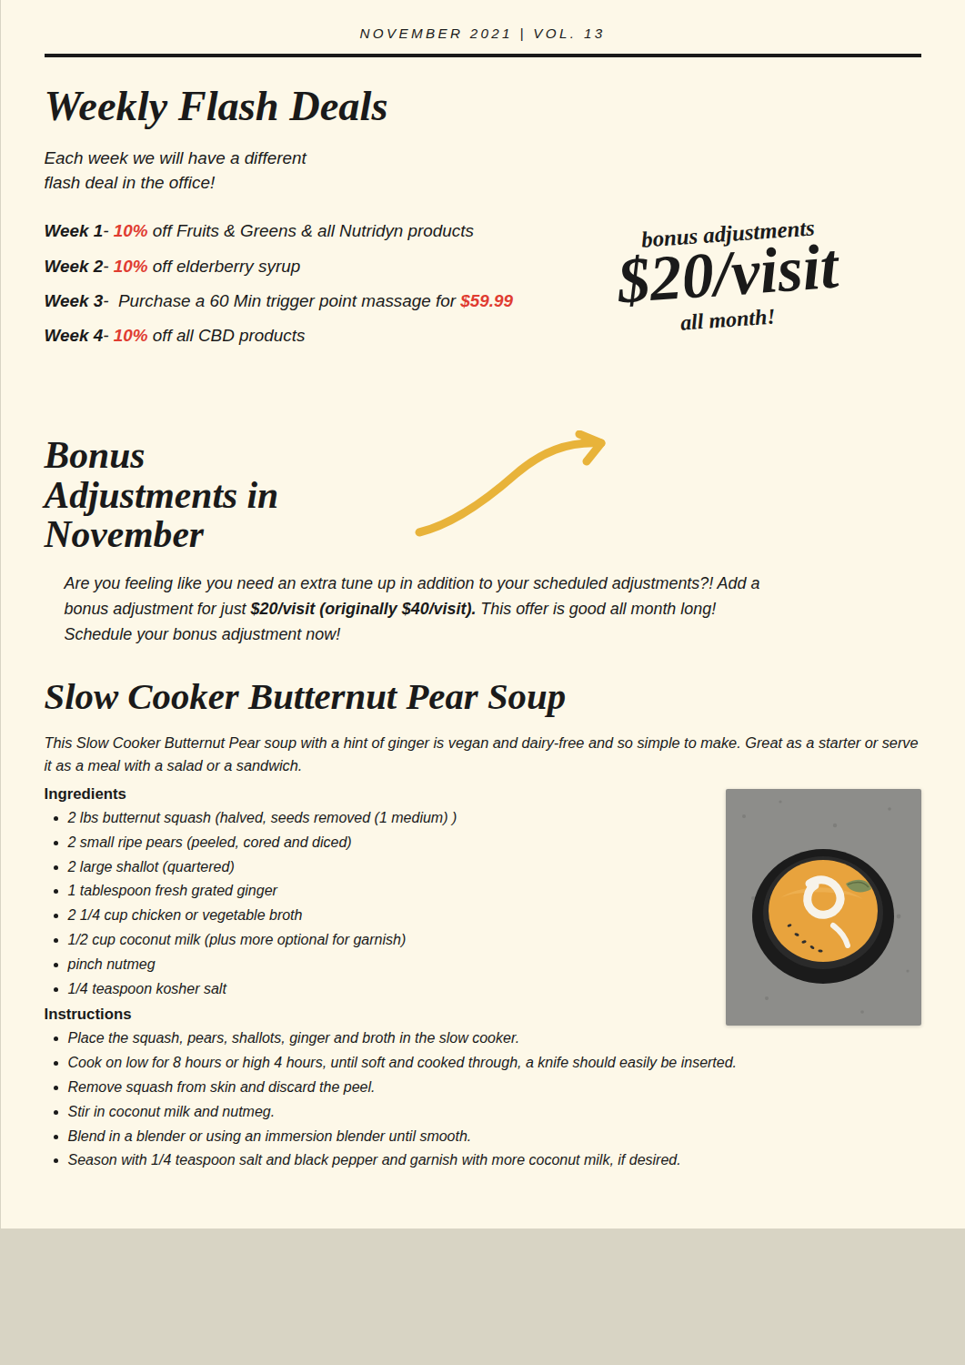NOVEMBER 2021 | VOL. 13
Weekly Flash Deals
Each week we will have a different flash deal in the office!
Week 1- 10% off Fruits & Greens & all Nutridyn products
Week 2- 10% off elderberry syrup
Week 3- Purchase a 60 Min trigger point massage for $59.99
Week 4- 10% off all CBD products
bonus adjustments
$20/visit
all month!
Bonus Adjustments in November
Are you feeling like you need an extra tune up in addition to your scheduled adjustments?! Add a bonus adjustment for just $20/visit (originally $40/visit). This offer is good all month long! Schedule your bonus adjustment now!
Slow Cooker Butternut Pear Soup
This Slow Cooker Butternut Pear soup with a hint of ginger is vegan and dairy-free and so simple to make. Great as a starter or serve it as a meal with a salad or a sandwich.
Ingredients
2 lbs butternut squash (halved, seeds removed (1 medium) )
2 small ripe pears (peeled, cored and diced)
2 large shallot (quartered)
1 tablespoon fresh grated ginger
2 1/4 cup chicken or vegetable broth
1/2 cup coconut milk (plus more optional for garnish)
pinch nutmeg
1/4 teaspoon kosher salt
Instructions
Place the squash, pears, shallots, ginger and broth in the slow cooker.
Cook on low for 8 hours or high 4 hours, until soft and cooked through, a knife should easily be inserted.
Remove squash from skin and discard the peel.
Stir in coconut milk and nutmeg.
Blend in a blender or using an immersion blender until smooth.
Season with 1/4 teaspoon salt and black pepper and garnish with more coconut milk, if desired.